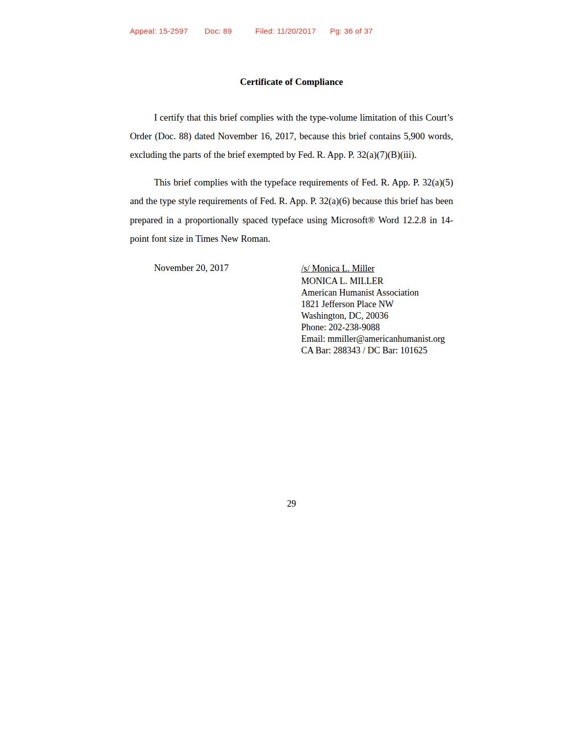Appeal: 15-2597 Doc: 89 Filed: 11/20/2017 Pg: 36 of 37
Certificate of Compliance
I certify that this brief complies with the type-volume limitation of this Court’s Order (Doc. 88) dated November 16, 2017, because this brief contains 5,900 words, excluding the parts of the brief exempted by Fed. R. App. P. 32(a)(7)(B)(iii).
This brief complies with the typeface requirements of Fed. R. App. P. 32(a)(5) and the type style requirements of Fed. R. App. P. 32(a)(6) because this brief has been prepared in a proportionally spaced typeface using Microsoft® Word 12.2.8 in 14-point font size in Times New Roman.
November 20, 2017
/s/ Monica L. Miller
MONICA L. MILLER
American Humanist Association
1821 Jefferson Place NW
Washington, DC, 20036
Phone: 202-238-9088
Email: mmiller@americanhumanist.org
CA Bar: 288343 / DC Bar: 101625
29